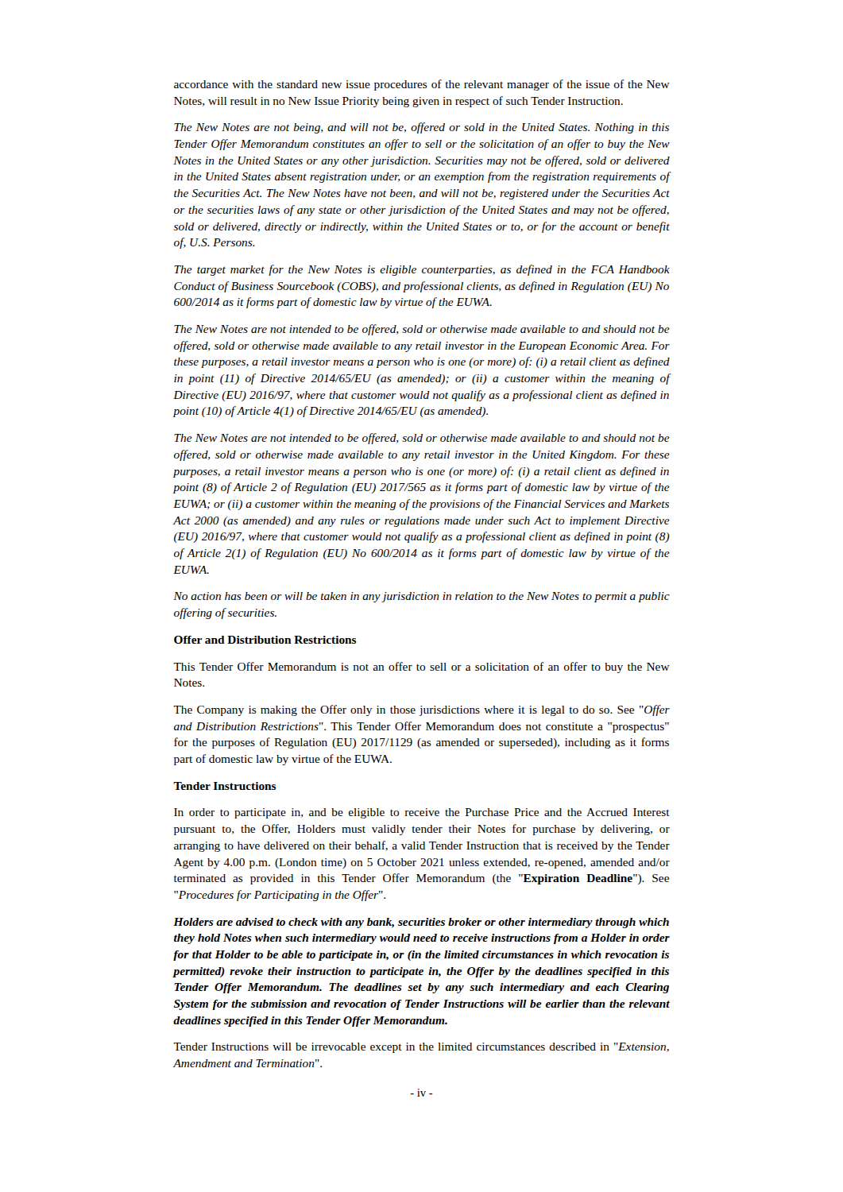accordance with the standard new issue procedures of the relevant manager of the issue of the New Notes, will result in no New Issue Priority being given in respect of such Tender Instruction.
The New Notes are not being, and will not be, offered or sold in the United States. Nothing in this Tender Offer Memorandum constitutes an offer to sell or the solicitation of an offer to buy the New Notes in the United States or any other jurisdiction. Securities may not be offered, sold or delivered in the United States absent registration under, or an exemption from the registration requirements of the Securities Act. The New Notes have not been, and will not be, registered under the Securities Act or the securities laws of any state or other jurisdiction of the United States and may not be offered, sold or delivered, directly or indirectly, within the United States or to, or for the account or benefit of, U.S. Persons.
The target market for the New Notes is eligible counterparties, as defined in the FCA Handbook Conduct of Business Sourcebook (COBS), and professional clients, as defined in Regulation (EU) No 600/2014 as it forms part of domestic law by virtue of the EUWA.
The New Notes are not intended to be offered, sold or otherwise made available to and should not be offered, sold or otherwise made available to any retail investor in the European Economic Area. For these purposes, a retail investor means a person who is one (or more) of: (i) a retail client as defined in point (11) of Directive 2014/65/EU (as amended); or (ii) a customer within the meaning of Directive (EU) 2016/97, where that customer would not qualify as a professional client as defined in point (10) of Article 4(1) of Directive 2014/65/EU (as amended).
The New Notes are not intended to be offered, sold or otherwise made available to and should not be offered, sold or otherwise made available to any retail investor in the United Kingdom. For these purposes, a retail investor means a person who is one (or more) of: (i) a retail client as defined in point (8) of Article 2 of Regulation (EU) 2017/565 as it forms part of domestic law by virtue of the EUWA; or (ii) a customer within the meaning of the provisions of the Financial Services and Markets Act 2000 (as amended) and any rules or regulations made under such Act to implement Directive (EU) 2016/97, where that customer would not qualify as a professional client as defined in point (8) of Article 2(1) of Regulation (EU) No 600/2014 as it forms part of domestic law by virtue of the EUWA.
No action has been or will be taken in any jurisdiction in relation to the New Notes to permit a public offering of securities.
Offer and Distribution Restrictions
This Tender Offer Memorandum is not an offer to sell or a solicitation of an offer to buy the New Notes.
The Company is making the Offer only in those jurisdictions where it is legal to do so. See "Offer and Distribution Restrictions". This Tender Offer Memorandum does not constitute a "prospectus" for the purposes of Regulation (EU) 2017/1129 (as amended or superseded), including as it forms part of domestic law by virtue of the EUWA.
Tender Instructions
In order to participate in, and be eligible to receive the Purchase Price and the Accrued Interest pursuant to, the Offer, Holders must validly tender their Notes for purchase by delivering, or arranging to have delivered on their behalf, a valid Tender Instruction that is received by the Tender Agent by 4.00 p.m. (London time) on 5 October 2021 unless extended, re-opened, amended and/or terminated as provided in this Tender Offer Memorandum (the "Expiration Deadline"). See "Procedures for Participating in the Offer".
Holders are advised to check with any bank, securities broker or other intermediary through which they hold Notes when such intermediary would need to receive instructions from a Holder in order for that Holder to be able to participate in, or (in the limited circumstances in which revocation is permitted) revoke their instruction to participate in, the Offer by the deadlines specified in this Tender Offer Memorandum. The deadlines set by any such intermediary and each Clearing System for the submission and revocation of Tender Instructions will be earlier than the relevant deadlines specified in this Tender Offer Memorandum.
Tender Instructions will be irrevocable except in the limited circumstances described in "Extension, Amendment and Termination".
- iv -